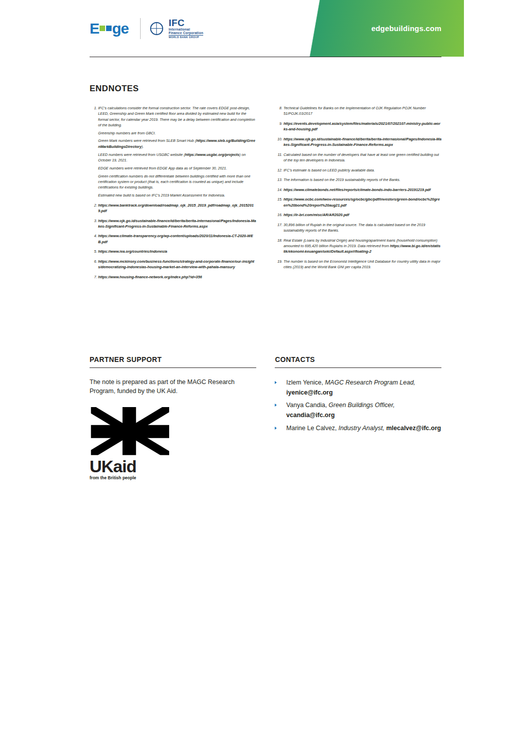E ge
IFC
International
Finance Corporation
WORLD BANK GROUP
edgebuildings.com
Creating Markets, Creating Opportunities
ENDNOTES
IFC’s calculations consider the formal construction sector. The rate covers EDGE post-design, LEED, Greenship and Green Mark certified floor area divided by estimated new build for the formal sector, for calendar year 2019. There may be a delay between certification and completion of the building.
Greenship numbers are from GBCI.
Green Mark numbers were retrieved from SLEB Smart Hub (https://www.sleb.sg/Building/GreenMarkBuildingsDirectory).
LEED numbers were retrieved from USGBC website (https://www.usgbc.org/projects) on October 19, 2021.
EDGE numbers were retrieved from EDGE App data as of September 30, 2021.
Green certification numbers do not differentiate between buildings certified with more than one certification system or product (that is, each certification is counted as unique) and include certifications for existing buildings.
Estimated new build is based on IFC’s 2019 Market Assessment for Indonesia.
https://www.banktrack.org/download/roadmap_ojk_2015_2019_pdf/roadmap_ojk_20152019.pdf
https://www.ojk.go.id/sustainable-finance/id/berita/berita-internasional/Pages/Indonesia-Makes-Significant-Progress-in-Sustainable-Finance-Reforms.aspx
https://www.climate-transparency.org/wp-content/uploads/2020/11/Indonesia-CT-2020-WEB.pdf
https://www.iea.org/countries/indonesia
https://www.mckinsey.com/business-functions/strategy-and-corporate-finance/our-insights/democratizing-indonesias-housing-market-an-interview-with-pahala-mansury
https://www.housing-finance-network.org/index.php?id=356
Technical Guidelines for Banks on the Implementation of OJK Regulation POJK Number 51/POJK.03/2017
https://events.development.asia/system/files/materials/2021/07/202107-ministry-public-works-and-housing.pdf
https://www.ojk.go.id/sustainable-finance/id/berita/berita-internasional/Pages/Indonesia-Makes-Significant-Progress-in-Sustainable-Finance-Reforms.aspx
Calculated based on the number of developers that have at least one green certified building out of the top ten developers in Indonesia.
IFC’s estimate is based on LEED publicly available data.
The information is based on the 2019 sustainability reports of the Banks.
https://www.climatebonds.net/files/reports/climate-bonds-indo-barriers-20191219.pdf
https://www.ocbc.com/iwov-resources/sg/ocbc/gbc/pdf/investors/green-bond/ocbc%20green%20bond%20report%20aug21.pdf
https://ir-bri.com/misc/AR/AR2020.pdf
30,896 billion of Rupiah in the original source. The data is calculated based on the 2019 sustainability reports of the Banks.
Real Estate (Loans by Industrial Origin) and housing/apartment loans (household consumption) amounted to 695,420 billion Rupiahs in 2019. Data retrieved from https://www.bi.go.id/en/statistik/ekonomi-keuangan/seki/Default.aspx#floating-2
The number is based on the Economist Intelligence Unit Database for country utility data in major cities (2019) and the World Bank GNI per capita 2019.
PARTNER SUPPORT
The note is prepared as part of the MAGC Research Program, funded by the UK Aid.
UK aid
from the British people
CONTACTS
Izlem Yenice, MAGC Research Program Lead, iyenice@ifc.org
Vanya Candia, Green Buildings Officer, vcandia@ifc.org
Marine Le Calvez, Industry Analyst, mlecalvez@ifc.org